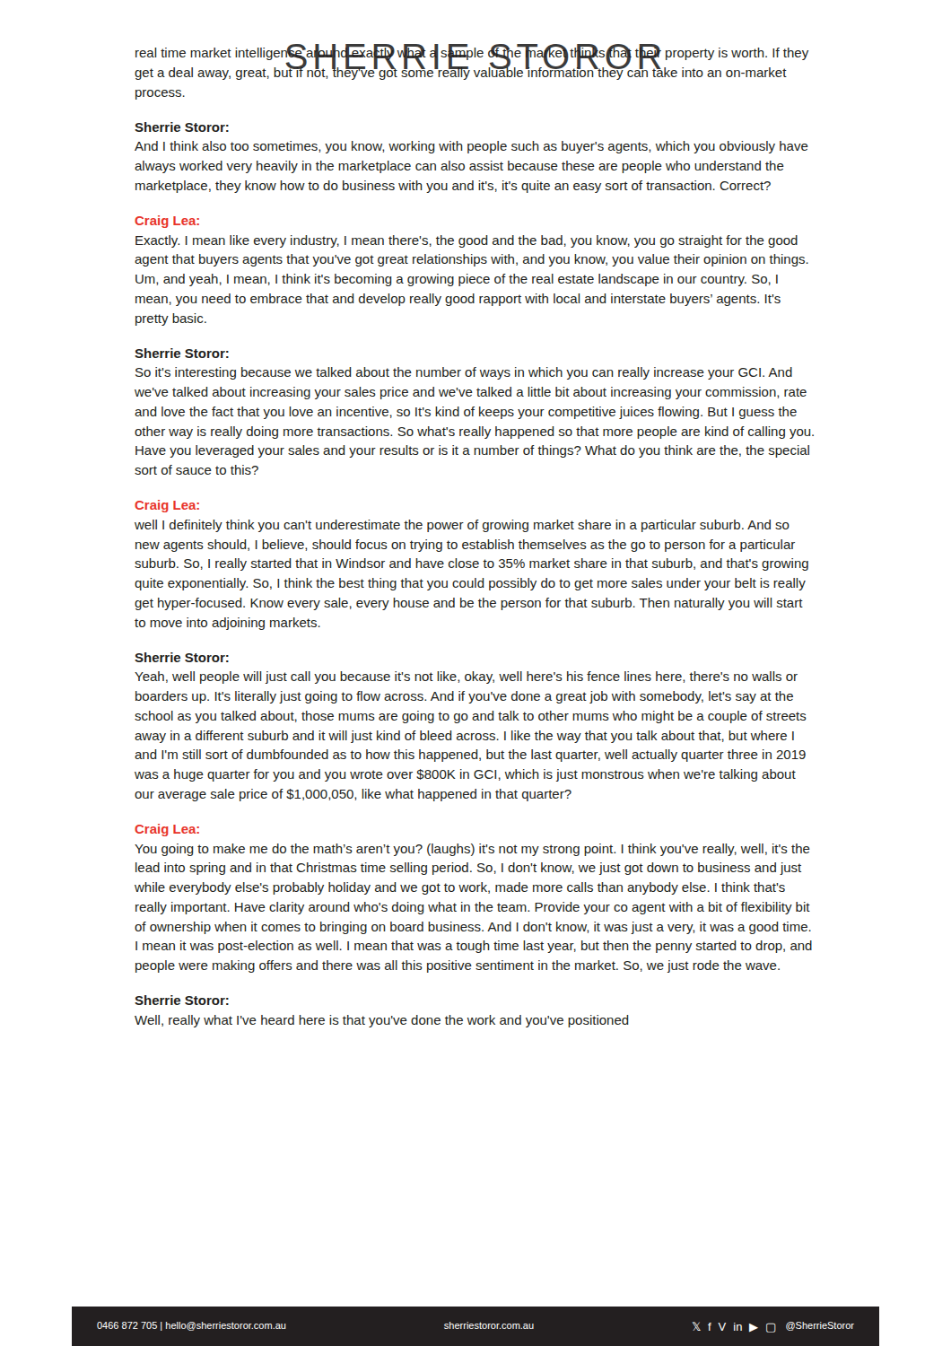Sherrie Storor
real time market intelligence around exactly what a sample of the market thinks that their property is worth. If they get a deal away, great, but if not, they've got some really valuable information they can take into an on-market process.
Sherrie Storor:
And I think also too sometimes, you know, working with people such as buyer's agents, which you obviously have always worked very heavily in the marketplace can also assist because these are people who understand the marketplace, they know how to do business with you and it's, it's quite an easy sort of transaction. Correct?
Craig Lea:
Exactly. I mean like every industry, I mean there's, the good and the bad, you know, you go straight for the good agent that buyers agents that you've got great relationships with, and you know, you value their opinion on things. Um, and yeah, I mean, I think it's becoming a growing piece of the real estate landscape in our country. So, I mean, you need to embrace that and develop really good rapport with local and interstate buyers’ agents. It's pretty basic.
Sherrie Storor:
So it's interesting because we talked about the number of ways in which you can really increase your GCI. And we've talked about increasing your sales price and we've talked a little bit about increasing your commission, rate and love the fact that you love an incentive, so It's kind of keeps your competitive juices flowing. But I guess the other way is really doing more transactions. So what's really happened so that more people are kind of calling you. Have you leveraged your sales and your results or is it a number of things? What do you think are the, the special sort of sauce to this?
Craig Lea:
well I definitely think you can't underestimate the power of growing market share in a particular suburb. And so new agents should, I believe, should focus on trying to establish themselves as the go to person for a particular suburb. So, I really started that in Windsor and have close to 35% market share in that suburb, and that's growing quite exponentially. So, I think the best thing that you could possibly do to get more sales under your belt is really get hyper-focused. Know every sale, every house and be the person for that suburb. Then naturally you will start to move into adjoining markets.
Sherrie Storor:
Yeah, well people will just call you because it's not like, okay, well here's his fence lines here, there's no walls or boarders up. It's literally just going to flow across. And if you've done a great job with somebody, let's say at the school as you talked about, those mums are going to go and talk to other mums who might be a couple of streets away in a different suburb and it will just kind of bleed across. I like the way that you talk about that, but where I and I'm still sort of dumbfounded as to how this happened, but the last quarter, well actually quarter three in 2019 was a huge quarter for you and you wrote over $800K in GCI, which is just monstrous when we're talking about our average sale price of $1,000,050, like what happened in that quarter?
Craig Lea:
You going to make me do the math’s aren’t you? (laughs) it's not my strong point. I think you've really, well, it's the lead into spring and in that Christmas time selling period. So, I don't know, we just got down to business and just while everybody else's probably holiday and we got to work, made more calls than anybody else. I think that's really important. Have clarity around who's doing what in the team. Provide your co agent with a bit of flexibility bit of ownership when it comes to bringing on board business. And I don't know, it was just a very, it was a good time. I mean it was post-election as well. I mean that was a tough time last year, but then the penny started to drop, and people were making offers and there was all this positive sentiment in the market. So, we just rode the wave.
Sherrie Storor:
Well, really what I've heard here is that you've done the work and you've positioned
0466 872 705 | hello@sherriestoror.com.au
sherriestoror.com.au
𝕏 f V in ▶ ▢ @SherrieStoror